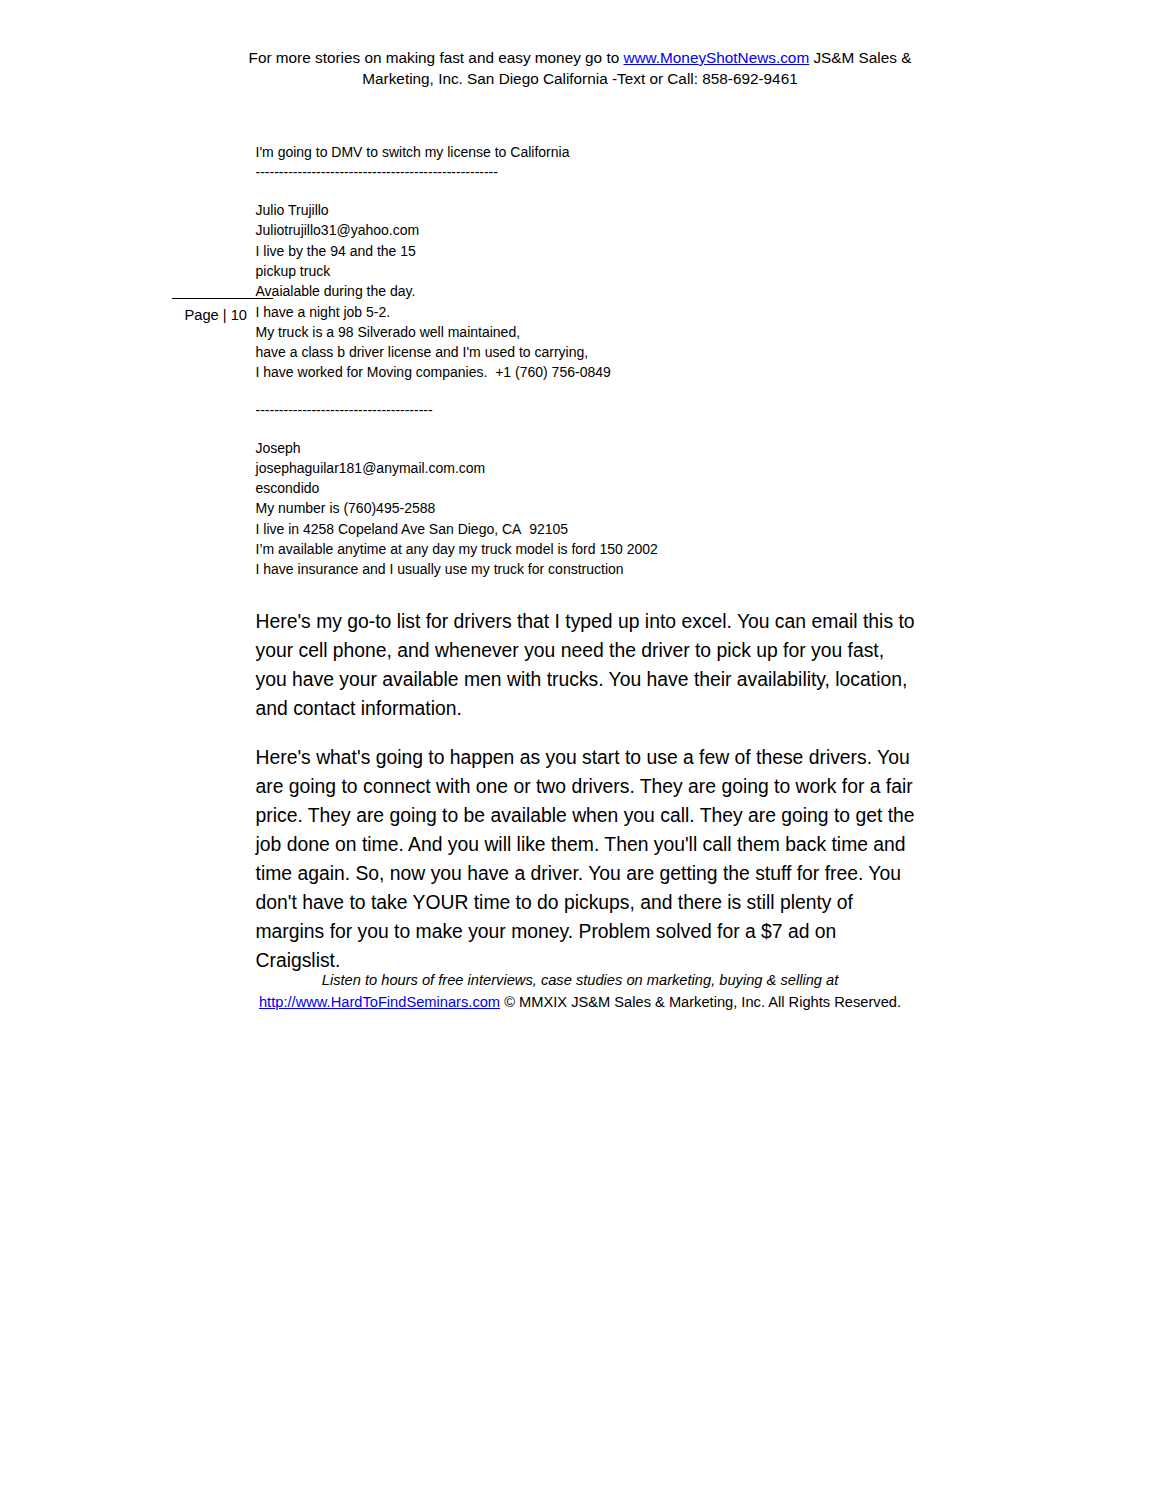For more stories on making fast and easy money go to www.MoneyShotNews.com JS&M Sales & Marketing, Inc. San Diego California -Text or Call: 858-692-9461
Page | 10
I'm going to DMV to switch my license to California
----------------------------------------------------
Julio Trujillo
Juliotrujillo31@yahoo.com
I live by the 94 and the 15
pickup truck
Avaialable during the day.
I have a night job 5-2.
My truck is a 98 Silverado well maintained,
have a class b driver license and I'm used to carrying,
I have worked for Moving companies. +1 (760) 756-0849
--------------------------------------
Joseph
josephaguilar181@anymail.com.com
escondido
My number is (760)495-2588
I live in 4258 Copeland Ave San Diego, CA 92105
I’m available anytime at any day my truck model is ford 150 2002
I have insurance and I usually use my truck for construction
Here's my go-to list for drivers that I typed up into excel. You can email this to your cell phone, and whenever you need the driver to pick up for you fast, you have your available men with trucks. You have their availability, location, and contact information.
Here's what's going to happen as you start to use a few of these drivers. You are going to connect with one or two drivers. They are going to work for a fair price. They are going to be available when you call. They are going to get the job done on time. And you will like them. Then you'll call them back time and time again. So, now you have a driver. You are getting the stuff for free. You don't have to take YOUR time to do pickups, and there is still plenty of margins for you to make your money. Problem solved for a $7 ad on Craigslist.
Listen to hours of free interviews, case studies on marketing, buying & selling at
http://www.HardToFindSeminars.com © MMXIX JS&M Sales & Marketing, Inc. All Rights Reserved.